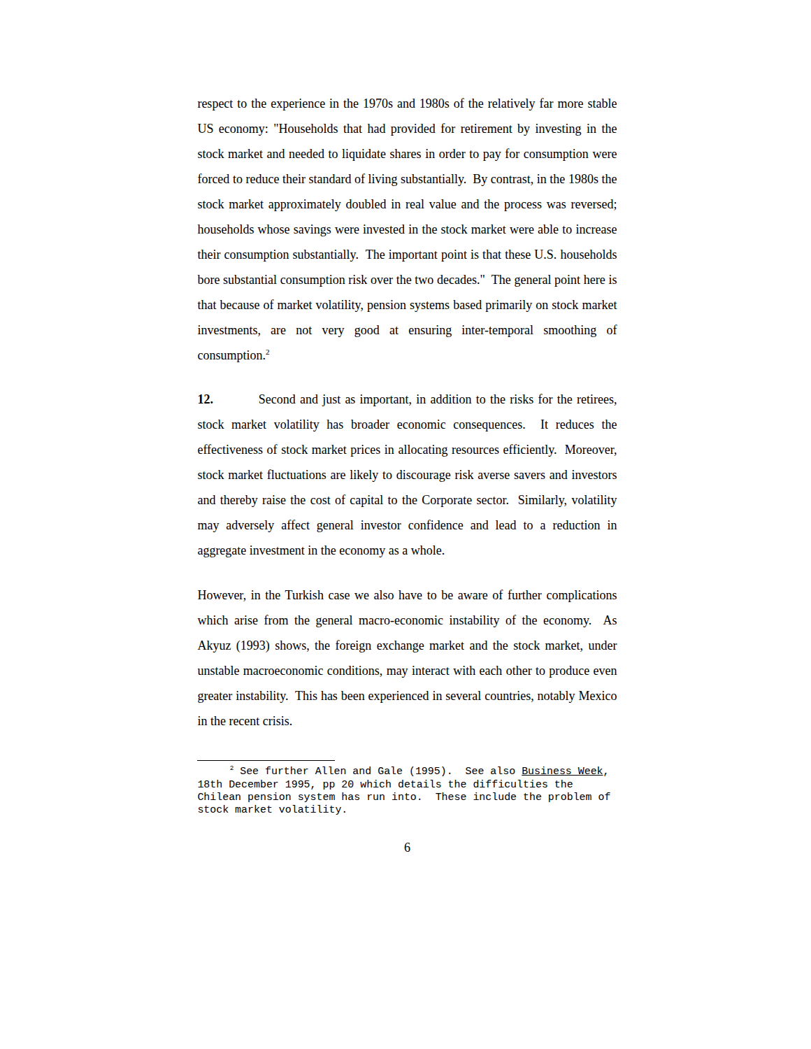respect to the experience in the 1970s and 1980s of the relatively far more stable US economy: "Households that had provided for retirement by investing in the stock market and needed to liquidate shares in order to pay for consumption were forced to reduce their standard of living substantially. By contrast, in the 1980s the stock market approximately doubled in real value and the process was reversed; households whose savings were invested in the stock market were able to increase their consumption substantially. The important point is that these U.S. households bore substantial consumption risk over the two decades." The general point here is that because of market volatility, pension systems based primarily on stock market investments, are not very good at ensuring inter-temporal smoothing of consumption.2
12. Second and just as important, in addition to the risks for the retirees, stock market volatility has broader economic consequences. It reduces the effectiveness of stock market prices in allocating resources efficiently. Moreover, stock market fluctuations are likely to discourage risk averse savers and investors and thereby raise the cost of capital to the Corporate sector. Similarly, volatility may adversely affect general investor confidence and lead to a reduction in aggregate investment in the economy as a whole.
However, in the Turkish case we also have to be aware of further complications which arise from the general macro-economic instability of the economy. As Akyuz (1993) shows, the foreign exchange market and the stock market, under unstable macroeconomic conditions, may interact with each other to produce even greater instability. This has been experienced in several countries, notably Mexico in the recent crisis.
2 See further Allen and Gale (1995). See also Business Week, 18th December 1995, pp 20 which details the difficulties the Chilean pension system has run into. These include the problem of stock market volatility.
6